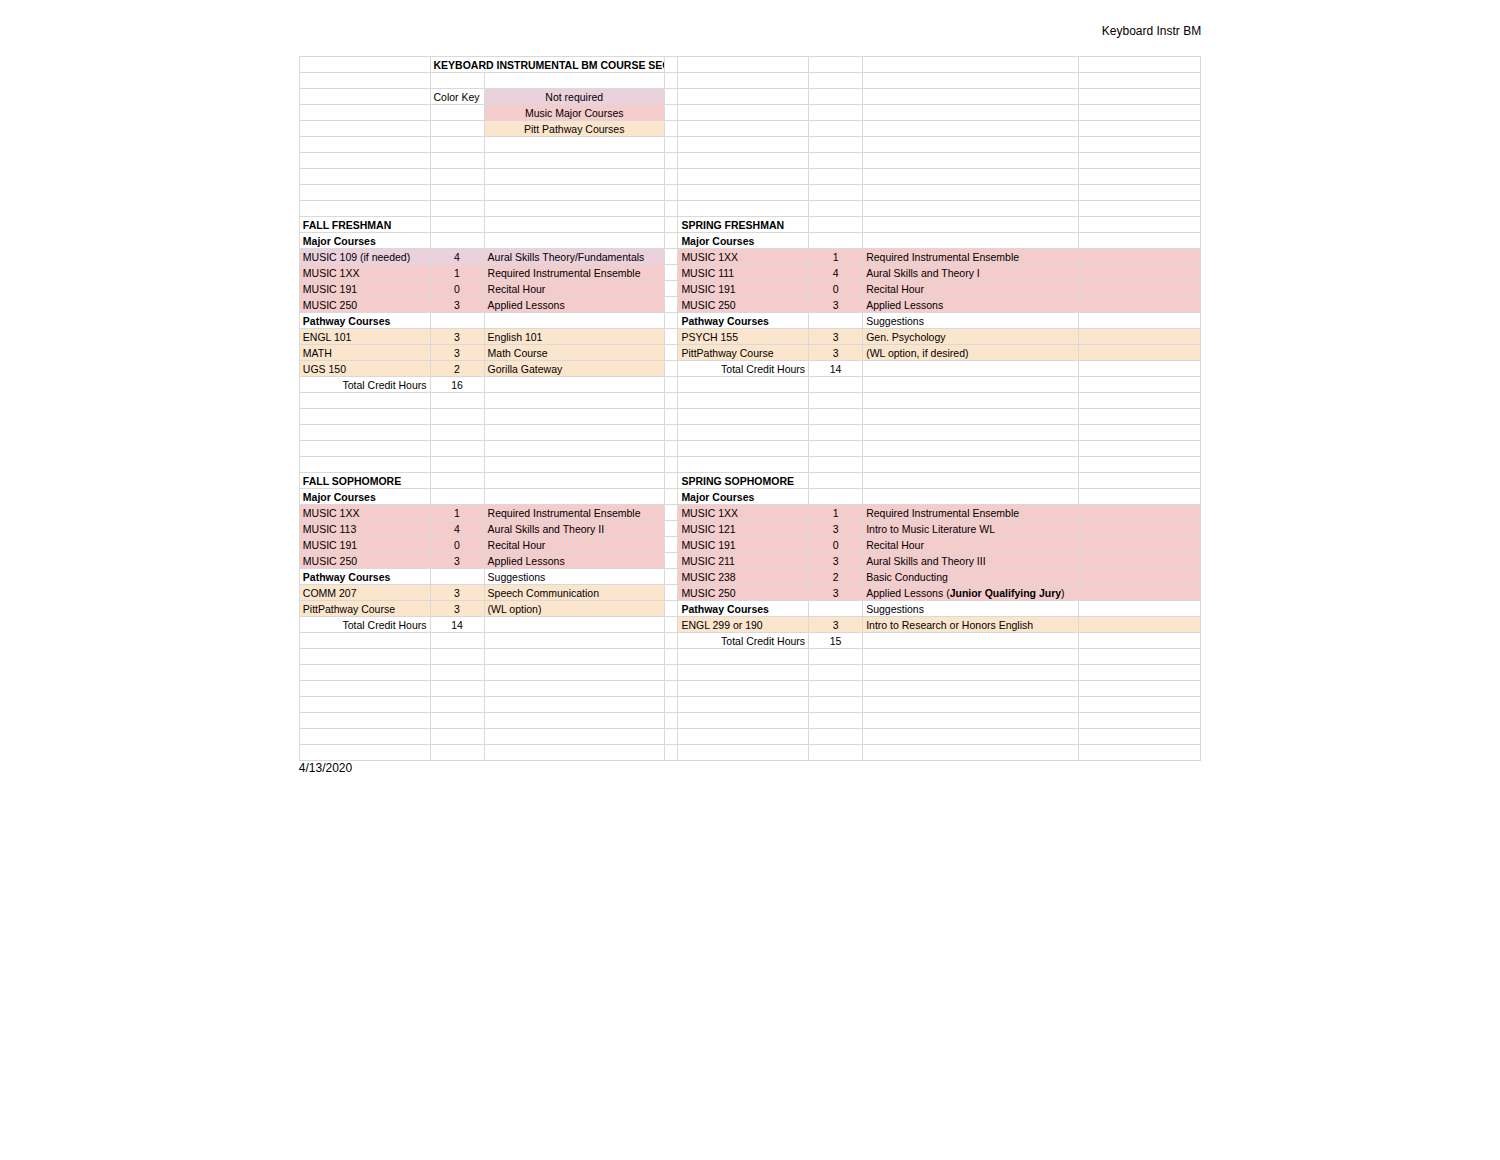Keyboard Instr BM
| | KEYBOARD INSTRUMENTAL BM COURSE SEQUENCE | | | | | |
| | Color Key | Not required | | | | | |
| | | Music Major Courses | | | | | |
| | | Pitt Pathway Courses | | | | | |
| FALL FRESHMAN | | | | SPRING FRESHMAN | | | |
| Major Courses | | | | Major Courses | | | |
| MUSIC 109 (if needed) | 4 | Aural Skills Theory/Fundamentals | | MUSIC 1XX | 1 | Required Instrumental Ensemble | |
| MUSIC 1XX | 1 | Required Instrumental Ensemble | | MUSIC 111 | 4 | Aural Skills and Theory I | |
| MUSIC 191 | 0 | Recital Hour | | MUSIC 191 | 0 | Recital Hour | |
| MUSIC 250 | 3 | Applied Lessons | | MUSIC 250 | 3 | Applied Lessons | |
| Pathway Courses | | | | Pathway Courses | | Suggestions | |
| ENGL 101 | 3 | English 101 | | PSYCH 155 | 3 | Gen. Psychology | |
| MATH | 3 | Math Course | | PittPathway Course | 3 | (WL option, if desired) | |
| UGS 150 | 2 | Gorilla Gateway | | Total Credit Hours | 14 | | |
| Total Credit Hours | 16 | | | | | | |
| FALL SOPHOMORE | | | | SPRING SOPHOMORE | | | |
| Major Courses | | | | Major Courses | | | |
| MUSIC 1XX | 1 | Required Instrumental Ensemble | | MUSIC 1XX | 1 | Required Instrumental Ensemble | |
| MUSIC 113 | 4 | Aural Skills and Theory II | | MUSIC 121 | 3 | Intro to Music Literature WL | |
| MUSIC 191 | 0 | Recital Hour | | MUSIC 191 | 0 | Recital Hour | |
| MUSIC 250 | 3 | Applied Lessons | | MUSIC 211 | 3 | Aural Skills and Theory III | |
| Pathway Courses | | Suggestions | | MUSIC 238 | 2 | Basic Conducting | |
| COMM 207 | 3 | Speech Communication | | MUSIC 250 | 3 | Applied Lessons ( Junior Qualifying Jury ) | |
| PittPathway Course | 3 | (WL option) | | Pathway Courses | | Suggestions | |
| Total Credit Hours | 14 | | | ENGL 299 or 190 | 3 | Intro to Research or Honors English | |
| | | | | Total Credit Hours | 15 | | |
4/13/2020